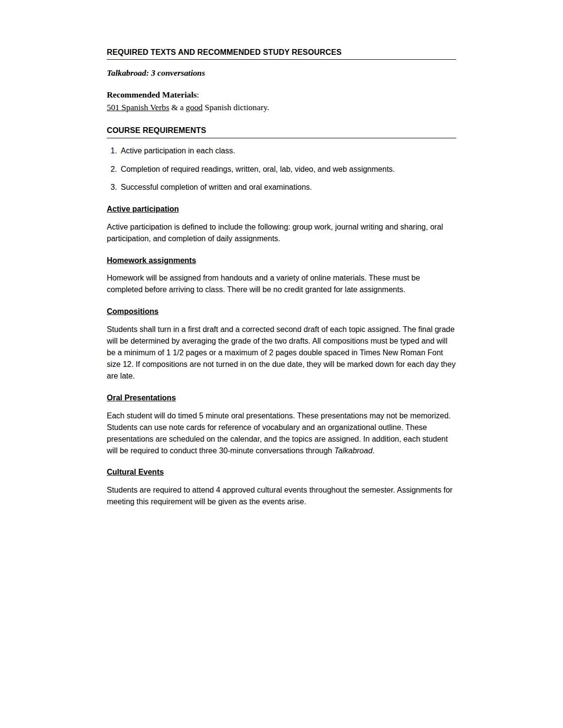Required Texts and Recommended Study Resources
Talkabroad: 3 conversations
Recommended Materials:
501 Spanish Verbs & a good Spanish dictionary.
Course Requirements
Active participation in each class.
Completion of required readings, written, oral, lab, video, and web assignments.
Successful completion of written and oral examinations.
Active participation
Active participation is defined to include the following: group work, journal writing and sharing, oral participation, and completion of daily assignments.
Homework assignments
Homework will be assigned from handouts and a variety of online materials. These must be completed before arriving to class. There will be no credit granted for late assignments.
Compositions
Students shall turn in a first draft and a corrected second draft of each topic assigned. The final grade will be determined by averaging the grade of the two drafts. All compositions must be typed and will be a minimum of 1 1/2 pages or a maximum of 2 pages double spaced in Times New Roman Font size 12. If compositions are not turned in on the due date, they will be marked down for each day they are late.
Oral Presentations
Each student will do timed 5 minute oral presentations. These presentations may not be memorized. Students can use note cards for reference of vocabulary and an organizational outline. These presentations are scheduled on the calendar, and the topics are assigned. In addition, each student will be required to conduct three 30-minute conversations through Talkabroad.
Cultural Events
Students are required to attend 4 approved cultural events throughout the semester. Assignments for meeting this requirement will be given as the events arise.